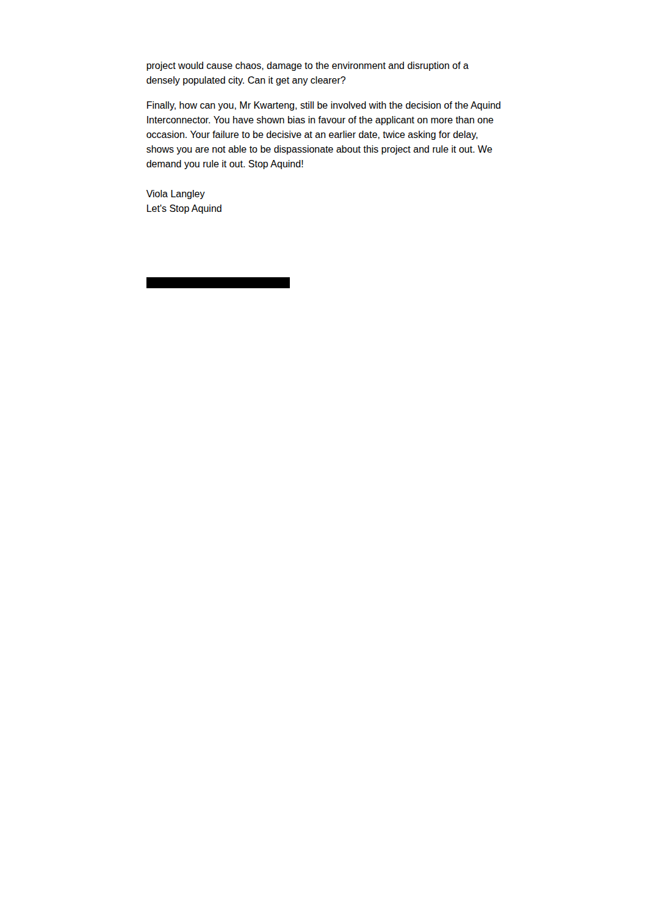project would cause chaos, damage to the environment and disruption of a densely populated city. Can it get any clearer?
Finally, how can you, Mr Kwarteng, still be involved with the decision of the Aquind Interconnector. You have shown bias in favour of the applicant on more than one occasion. Your failure to be decisive at an earlier date, twice asking for delay, shows you are not able to be dispassionate about this project and rule it out. We demand you rule it out. Stop Aquind!
Viola Langley
Let's Stop Aquind